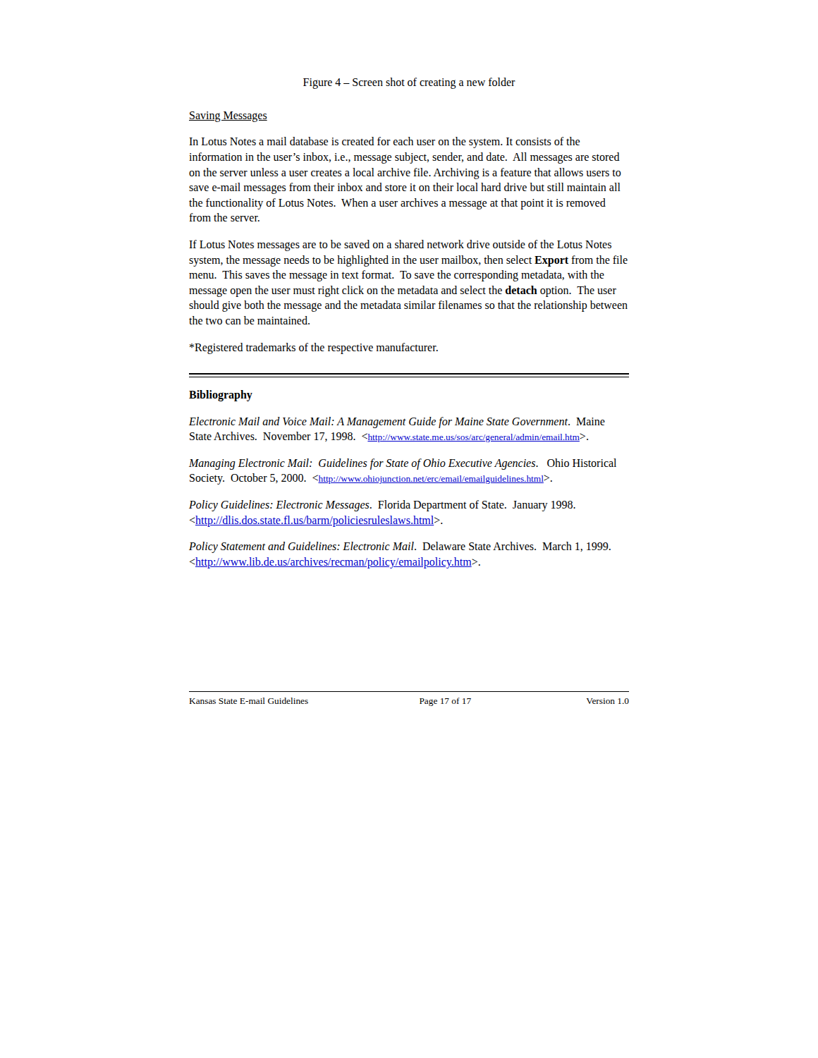Figure 4 – Screen shot of creating a new folder
Saving Messages
In Lotus Notes a mail database is created for each user on the system. It consists of the information in the user’s inbox, i.e., message subject, sender, and date. All messages are stored on the server unless a user creates a local archive file. Archiving is a feature that allows users to save e-mail messages from their inbox and store it on their local hard drive but still maintain all the functionality of Lotus Notes. When a user archives a message at that point it is removed from the server.
If Lotus Notes messages are to be saved on a shared network drive outside of the Lotus Notes system, the message needs to be highlighted in the user mailbox, then select Export from the file menu. This saves the message in text format. To save the corresponding metadata, with the message open the user must right click on the metadata and select the detach option. The user should give both the message and the metadata similar filenames so that the relationship between the two can be maintained.
*Registered trademarks of the respective manufacturer.
Bibliography
Electronic Mail and Voice Mail: A Management Guide for Maine State Government. Maine State Archives. November 17, 1998. <http://www.state.me.us/sos/arc/general/admin/email.htm>.
Managing Electronic Mail: Guidelines for State of Ohio Executive Agencies. Ohio Historical Society. October 5, 2000. <http://www.ohiojunction.net/erc/email/emailguidelines.html>.
Policy Guidelines: Electronic Messages. Florida Department of State. January 1998. <http://dlis.dos.state.fl.us/barm/policiesruleslaws.html>.
Policy Statement and Guidelines: Electronic Mail. Delaware State Archives. March 1, 1999. <http://www.lib.de.us/archives/recman/policy/emailpolicy.htm>.
Kansas State E-mail Guidelines Page 17 of 17 Version 1.0